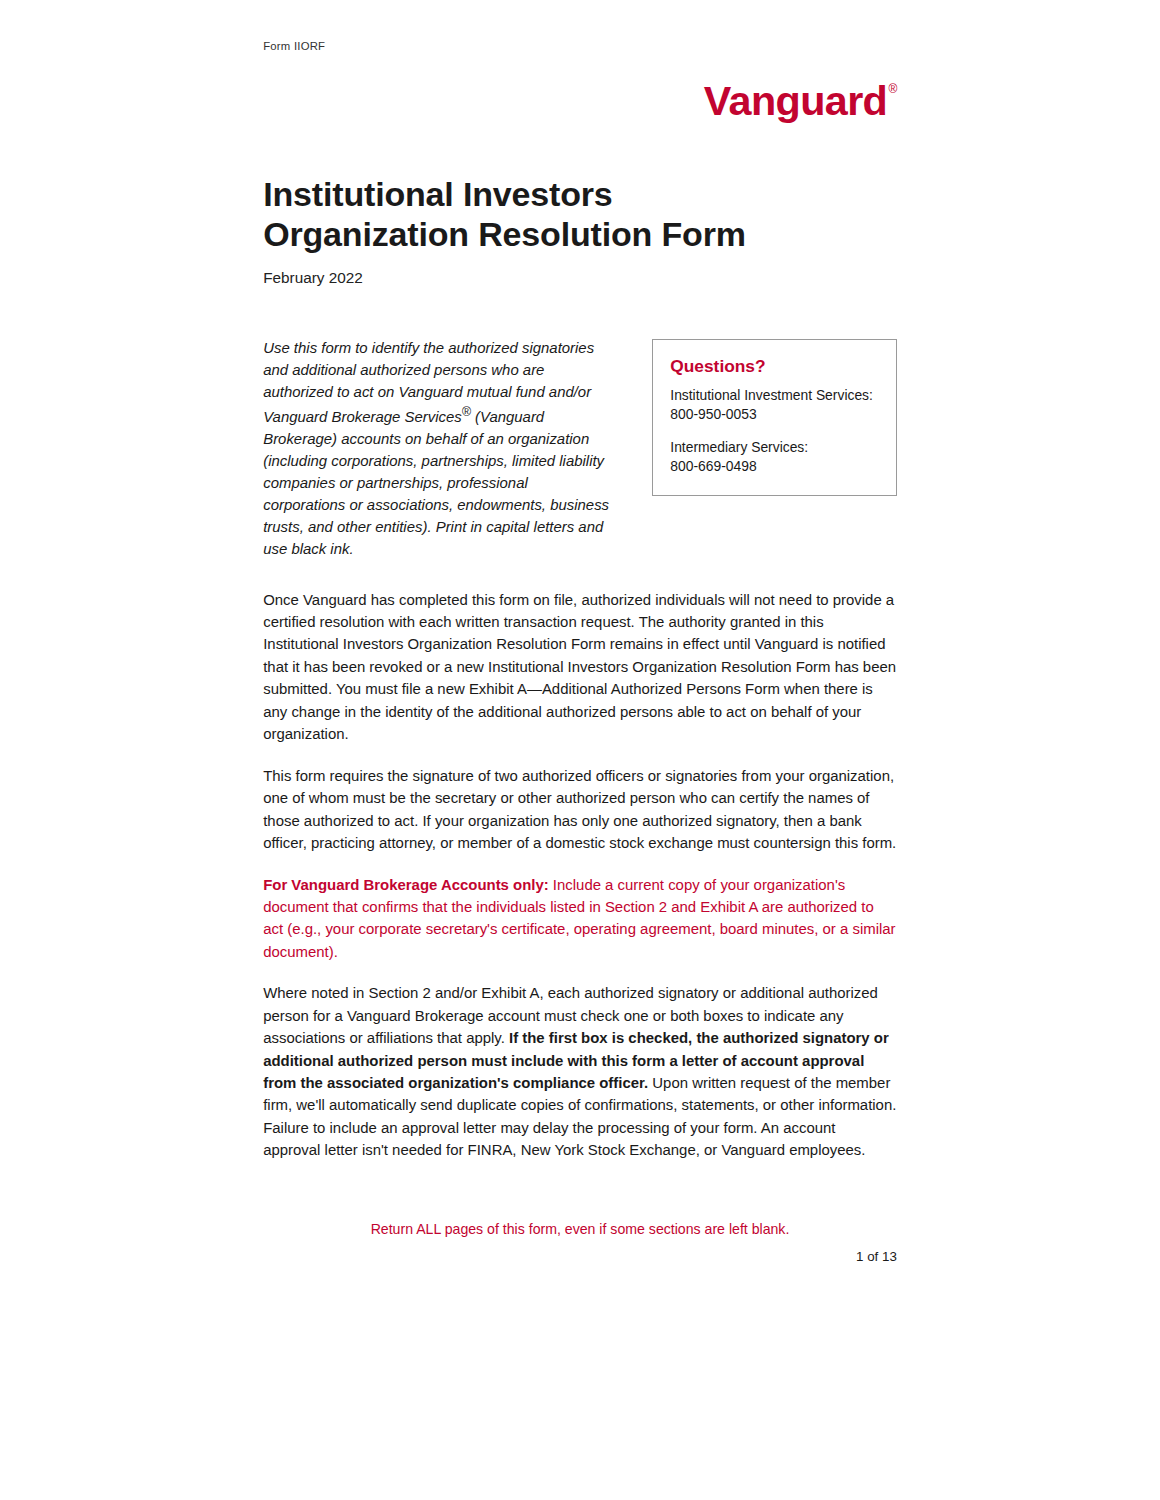Form IIORF
Vanguard®
Institutional Investors Organization Resolution Form
February 2022
Use this form to identify the authorized signatories and additional authorized persons who are authorized to act on Vanguard mutual fund and/or Vanguard Brokerage Services® (Vanguard Brokerage) accounts on behalf of an organization (including corporations, partnerships, limited liability companies or partnerships, professional corporations or associations, endowments, business trusts, and other entities). Print in capital letters and use black ink.
Questions?
Institutional Investment Services:
800-950-0053
Intermediary Services:
800-669-0498
Once Vanguard has completed this form on file, authorized individuals will not need to provide a certified resolution with each written transaction request. The authority granted in this Institutional Investors Organization Resolution Form remains in effect until Vanguard is notified that it has been revoked or a new Institutional Investors Organization Resolution Form has been submitted. You must file a new Exhibit A—Additional Authorized Persons Form when there is any change in the identity of the additional authorized persons able to act on behalf of your organization.
This form requires the signature of two authorized officers or signatories from your organization, one of whom must be the secretary or other authorized person who can certify the names of those authorized to act. If your organization has only one authorized signatory, then a bank officer, practicing attorney, or member of a domestic stock exchange must countersign this form.
For Vanguard Brokerage Accounts only: Include a current copy of your organization's document that confirms that the individuals listed in Section 2 and Exhibit A are authorized to act (e.g., your corporate secretary's certificate, operating agreement, board minutes, or a similar document).
Where noted in Section 2 and/or Exhibit A, each authorized signatory or additional authorized person for a Vanguard Brokerage account must check one or both boxes to indicate any associations or affiliations that apply. If the first box is checked, the authorized signatory or additional authorized person must include with this form a letter of account approval from the associated organization's compliance officer. Upon written request of the member firm, we'll automatically send duplicate copies of confirmations, statements, or other information. Failure to include an approval letter may delay the processing of your form. An account approval letter isn't needed for FINRA, New York Stock Exchange, or Vanguard employees.
Return ALL pages of this form, even if some sections are left blank.
1 of 13